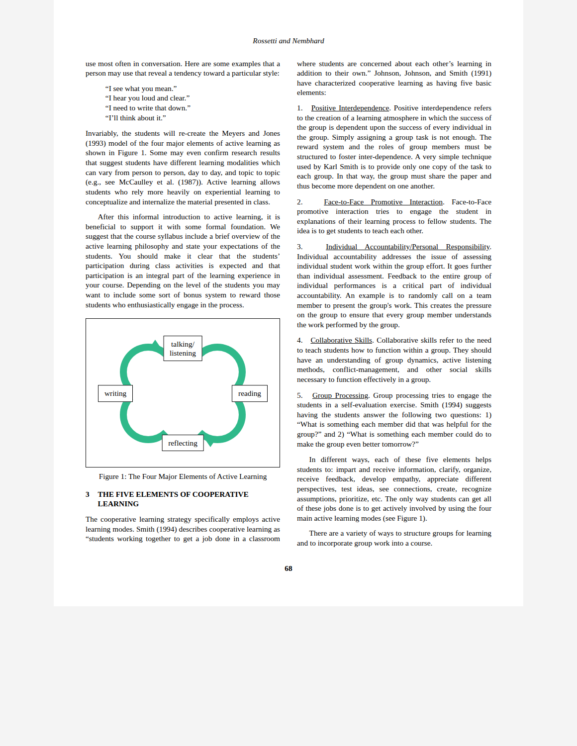Rossetti and Nembhard
use most often in conversation. Here are some examples that a person may use that reveal a tendency toward a particular style:
“I see what you mean.” “I hear you loud and clear.” “I need to write that down.” “I’ll think about it.”
Invariably, the students will re-create the Meyers and Jones (1993) model of the four major elements of active learning as shown in Figure 1. Some may even confirm research results that suggest students have different learning modalities which can vary from person to person, day to day, and topic to topic (e.g., see McCaulley et al. (1987)). Active learning allows students who rely more heavily on experiential learning to conceptualize and internalize the material presented in class.
After this informal introduction to active learning, it is beneficial to support it with some formal foundation. We suggest that the course syllabus include a brief overview of the active learning philosophy and state your expectations of the students. You should make it clear that the students’ participation during class activities is expected and that participation is an integral part of the learning experience in your course. Depending on the level of the students you may want to include some sort of bonus system to reward those students who enthusiastically engage in the process.
talking/
listening
reading
reflecting
writing
Figure 1: The Four Major Elements of Active Learning
3 The Five Elements of Cooperative Learning
The cooperative learning strategy specifically employs active learning modes. Smith (1994) describes cooperative learning as “students working together to get a job done in a classroom where students are concerned about each other’s learning in addition to their own.” Johnson, Johnson, and Smith (1991) have characterized cooperative learning as having five basic elements:
1. Positive Interdependence. Positive interdependence refers to the creation of a learning atmosphere in which the success of the group is dependent upon the success of every individual in the group. Simply assigning a group task is not enough. The reward system and the roles of group members must be structured to foster inter-dependence. A very simple technique used by Karl Smith is to provide only one copy of the task to each group. In that way, the group must share the paper and thus become more dependent on one another.
2. Face-to-Face Promotive Interaction. Face-to-Face promotive interaction tries to engage the student in explanations of their learning process to fellow students. The idea is to get students to teach each other.
3. Individual Accountability/Personal Responsibility. Individual accountability addresses the issue of assessing individual student work within the group effort. It goes further than individual assessment. Feedback to the entire group of individual performances is a critical part of individual accountability. An example is to randomly call on a team member to present the group's work. This creates the pressure on the group to ensure that every group member understands the work performed by the group.
4. Collaborative Skills. Collaborative skills refer to the need to teach students how to function within a group. They should have an understanding of group dynamics, active listening methods, conflict-management, and other social skills necessary to function effectively in a group.
5. Group Processing. Group processing tries to engage the students in a self-evaluation exercise. Smith (1994) suggests having the students answer the following two questions: 1) “What is something each member did that was helpful for the group?” and 2) “What is something each member could do to make the group even better tomorrow?”
In different ways, each of these five elements helps students to: impart and receive information, clarify, organize, receive feedback, develop empathy, appreciate different perspectives, test ideas, see connections, create, recognize assumptions, prioritize, etc. The only way students can get all of these jobs done is to get actively involved by using the four main active learning modes (see Figure 1).
There are a variety of ways to structure groups for learning and to incorporate group work into a course.
68